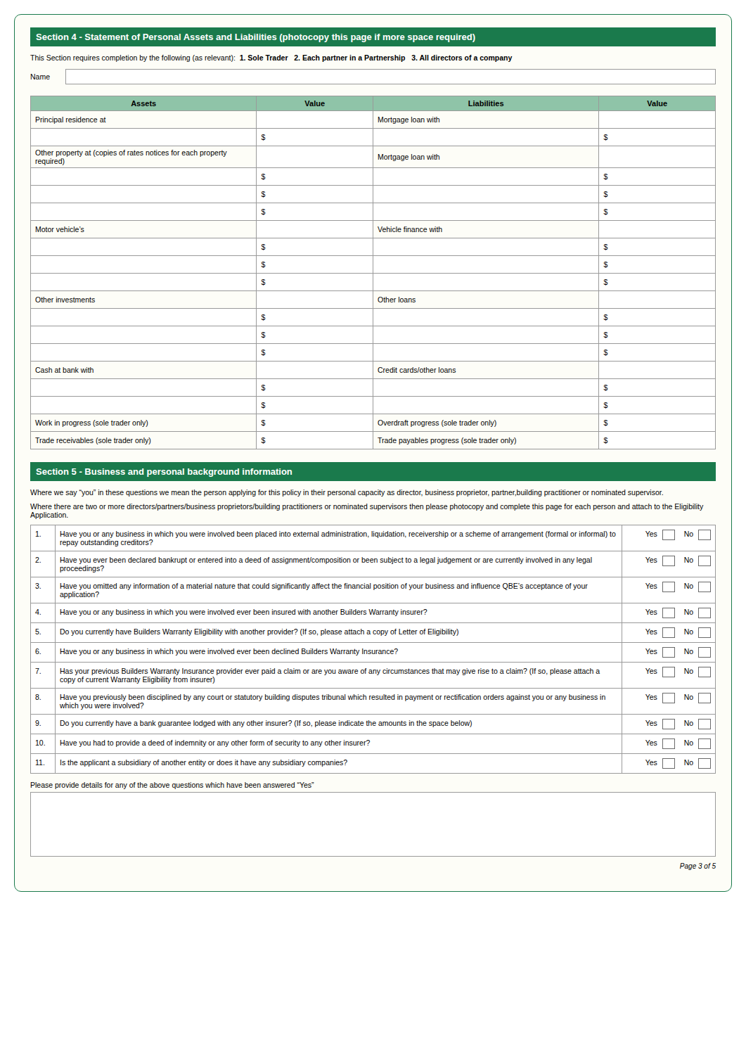Section 4 - Statement of Personal Assets and Liabilities (photocopy this page if more space required)
This Section requires completion by the following (as relevant): 1. Sole Trader 2. Each partner in a Partnership 3. All directors of a company
Name
| Assets | Value | Liabilities | Value |
| --- | --- | --- | --- |
| Principal residence at | | Mortgage loan with | |
| | $ | | $ |
| Other property at (copies of rates notices for each property required) | | Mortgage loan with | |
| | $ | | $ |
| | $ | | $ |
| | $ | | $ |
| Motor vehicle’s | | Vehicle finance with | |
| | $ | | $ |
| | $ | | $ |
| | $ | | $ |
| Other investments | | Other loans | |
| | $ | | $ |
| | $ | | $ |
| | $ | | $ |
| Cash at bank with | | Credit cards/other loans | |
| | $ | | $ |
| | $ | | $ |
| Work in progress (sole trader only) | $ | Overdraft progress (sole trader only) | $ |
| Trade receivables (sole trader only) | $ | Trade payables progress (sole trader only) | $ |
Section 5 - Business and personal background information
Where we say “you” in these questions we mean the person applying for this policy in their personal capacity as director, business proprietor, partner,building practitioner or nominated supervisor.
Where there are two or more directors/partners/business proprietors/building practitioners or nominated supervisors then please photocopy and complete this page for each person and attach to the Eligibility Application.
| 1. | Have you or any business in which you were involved been placed into external administration, liquidation, receivership or a scheme of arrangement (formal or informal) to repay outstanding creditors? | Yes No |
| 2. | Have you ever been declared bankrupt or entered into a deed of assignment/composition or been subject to a legal judgement or are currently involved in any legal proceedings? | Yes No |
| 3. | Have you omitted any information of a material nature that could significantly affect the financial position of your business and influence QBE’s acceptance of your application? | Yes No |
| 4. | Have you or any business in which you were involved ever been insured with another Builders Warranty insurer? | Yes No |
| 5. | Do you currently have Builders Warranty Eligibility with another provider? (If so, please attach a copy of Letter of Eligibility) | Yes No |
| 6. | Have you or any business in which you were involved ever been declined Builders Warranty Insurance? | Yes No |
| 7. | Has your previous Builders Warranty Insurance provider ever paid a claim or are you aware of any circumstances that may give rise to a claim? (If so, please attach a copy of current Warranty Eligibility from insurer) | Yes No |
| 8. | Have you previously been disciplined by any court or statutory building disputes tribunal which resulted in payment or rectification orders against you or any business in which you were involved? | Yes No |
| 9. | Do you currently have a bank guarantee lodged with any other insurer? (If so, please indicate the amounts in the space below) | Yes No |
| 10. | Have you had to provide a deed of indemnity or any other form of security to any other insurer? | Yes No |
| 11. | Is the applicant a subsidiary of another entity or does it have any subsidiary companies? | Yes No |
Please provide details for any of the above questions which have been answered “Yes”
Page 3 of 5